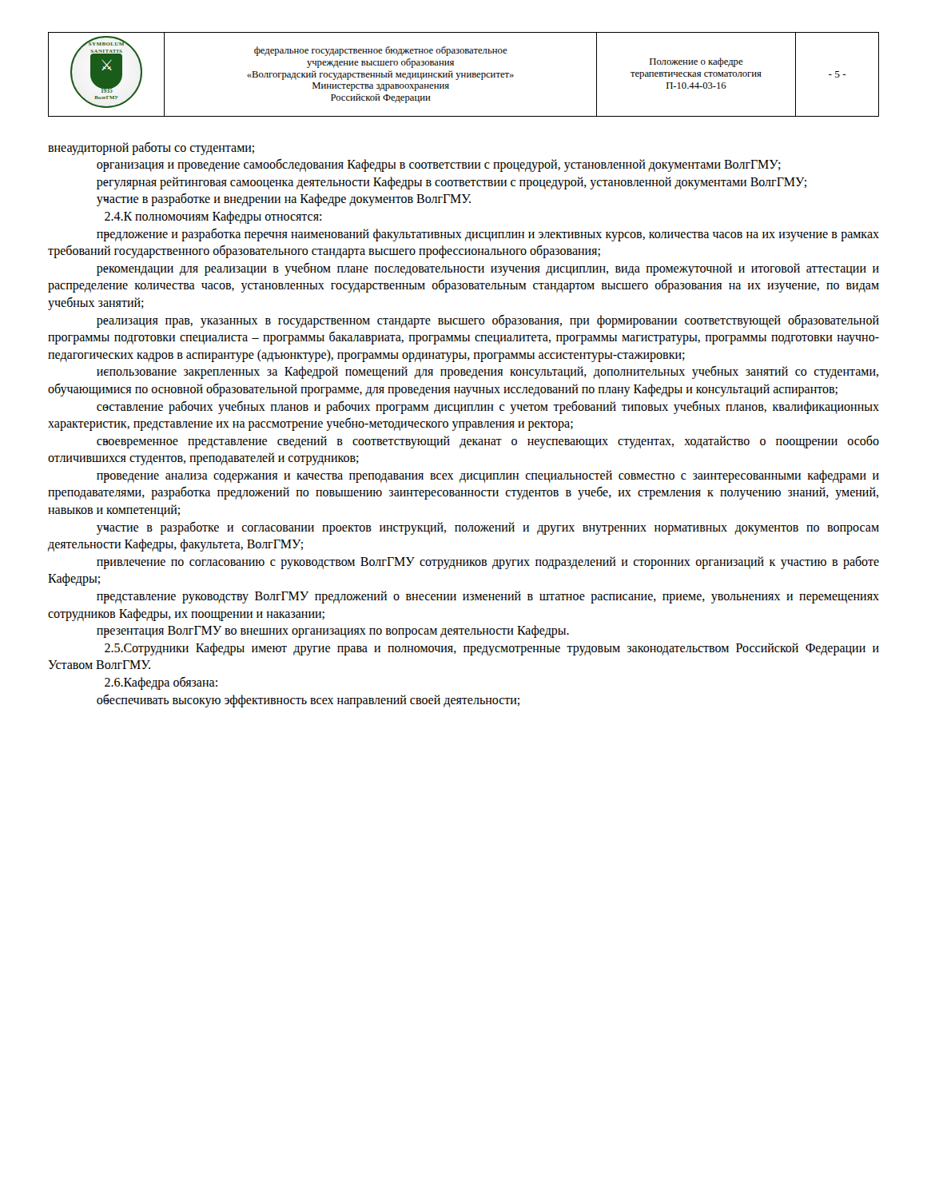| SYMBOLUM SANITATIS ⚔ 1935 ВолгГМУ | федеральное государственное бюджетное образовательное учреждение высшего образования «Волгоградский государственный медицинский университет» Министерства здравоохранения Российской Федерации | Положение о кафедре терапевтическая стоматология П-10.44-03-16 | - 5 - |
внеаудиторной работы со студентами;
-организация и проведение самообследования Кафедры в соответствии с процедурой, установленной документами ВолгГМУ;
-регулярная рейтинговая самооценка деятельности Кафедры в соответствии с процедурой, установленной документами ВолгГМУ;
-участие в разработке и внедрении на Кафедре документов ВолгГМУ.
2.4. К полномочиям Кафедры относятся:
-предложение и разработка перечня наименований факультативных дисциплин и элективных курсов, количества часов на их изучение в рамках требований государственного образовательного стандарта высшего профессионального образования;
-рекомендации для реализации в учебном плане последовательности изучения дисциплин, вида промежуточной и итоговой аттестации и распределение количества часов, установленных государственным образовательным стандартом высшего образования на их изучение, по видам учебных занятий;
-реализация прав, указанных в государственном стандарте высшего образования, при формировании соответствующей образовательной программы подготовки специалиста – программы бакалавриата, программы специалитета, программы магистратуры, программы подготовки научно-педагогических кадров в аспирантуре (адъюнктуре), программы ординатуры, программы ассистентуры-стажировки;
-использование закрепленных за Кафедрой помещений для проведения консультаций, дополнительных учебных занятий со студентами, обучающимися по основной образовательной программе, для проведения научных исследований по плану Кафедры и консультаций аспирантов;
-составление рабочих учебных планов и рабочих программ дисциплин с учетом требований типовых учебных планов, квалификационных характеристик, представление их на рассмотрение учебно-методического управления и ректора;
-своевременное представление сведений в соответствующий деканат о неуспевающих студентах, ходатайство о поощрении особо отличившихся студентов, преподавателей и сотрудников;
-проведение анализа содержания и качества преподавания всех дисциплин специальностей совместно с заинтересованными кафедрами и преподавателями, разработка предложений по повышению заинтересованности студентов в учебе, их стремления к получению знаний, умений, навыков и компетенций;
-участие в разработке и согласовании проектов инструкций, положений и других внутренних нормативных документов по вопросам деятельности Кафедры, факультета, ВолгГМУ;
-привлечение по согласованию с руководством ВолгГМУ сотрудников других подразделений и сторонних организаций к участию в работе Кафедры;
-представление руководству ВолгГМУ предложений о внесении изменений в штатное расписание, приеме, увольнениях и перемещениях сотрудников Кафедры, их поощрении и наказании;
-презентация ВолгГМУ во внешних организациях по вопросам деятельности Кафедры.
2.5. Сотрудники Кафедры имеют другие права и полномочия, предусмотренные трудовым законодательством Российской Федерации и Уставом ВолгГМУ.
2.6. Кафедра обязана:
-обеспечивать высокую эффективность всех направлений своей деятельности;